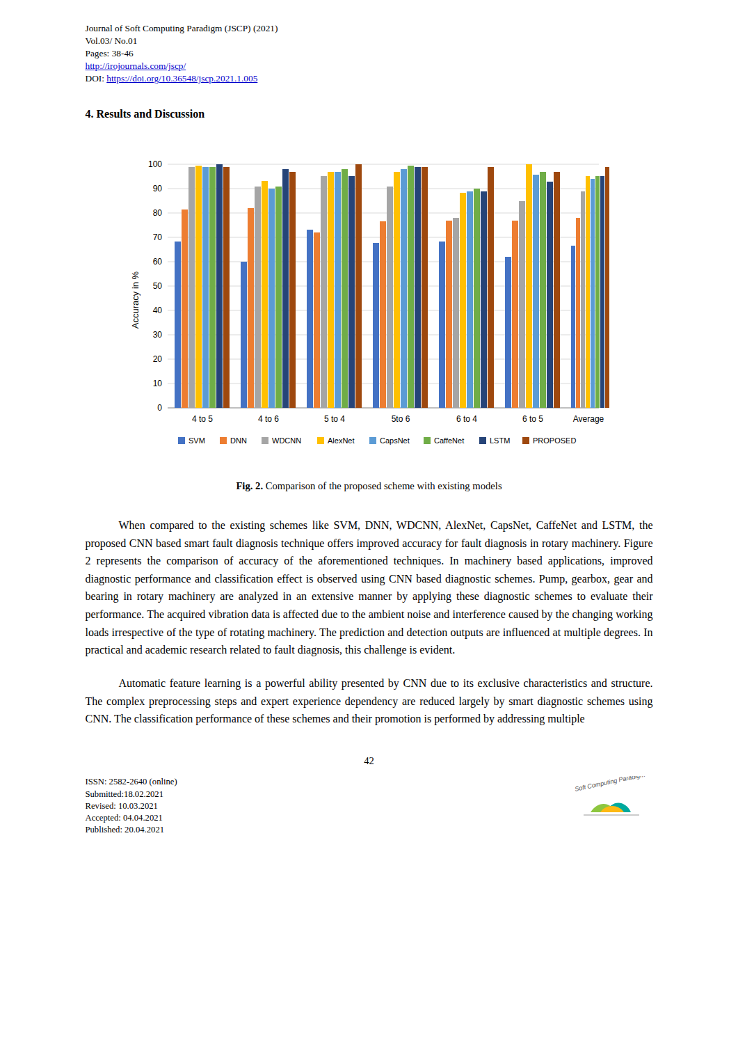Journal of Soft Computing Paradigm (JSCP) (2021)
Vol.03/ No.01
Pages: 38-46
http://irojournals.com/jscp/
DOI: https://doi.org/10.36548/jscp.2021.1.005
4. Results and Discussion
Accuracy in % 100 90 80 70 60 50 40 30 20 10 0 4 to 5 4 to 6 5 to 4 5to 6 6 to 4 6 to 5 Average SVM DNN WDCNN AlexNet CapsNet CaffeNet LSTM PROPOSED
Fig. 2. Comparison of the proposed scheme with existing models
When compared to the existing schemes like SVM, DNN, WDCNN, AlexNet, CapsNet, CaffeNet and LSTM, the proposed CNN based smart fault diagnosis technique offers improved accuracy for fault diagnosis in rotary machinery. Figure 2 represents the comparison of accuracy of the aforementioned techniques. In machinery based applications, improved diagnostic performance and classification effect is observed using CNN based diagnostic schemes. Pump, gearbox, gear and bearing in rotary machinery are analyzed in an extensive manner by applying these diagnostic schemes to evaluate their performance. The acquired vibration data is affected due to the ambient noise and interference caused by the changing working loads irrespective of the type of rotating machinery. The prediction and detection outputs are influenced at multiple degrees. In practical and academic research related to fault diagnosis, this challenge is evident.
Automatic feature learning is a powerful ability presented by CNN due to its exclusive characteristics and structure. The complex preprocessing steps and expert experience dependency are reduced largely by smart diagnostic schemes using CNN. The classification performance of these schemes and their promotion is performed by addressing multiple
42
ISSN: 2582-2640 (online)
Submitted:18.02.2021
Revised: 10.03.2021
Accepted: 04.04.2021
Published: 20.04.2021
Soft Computing Paradigm